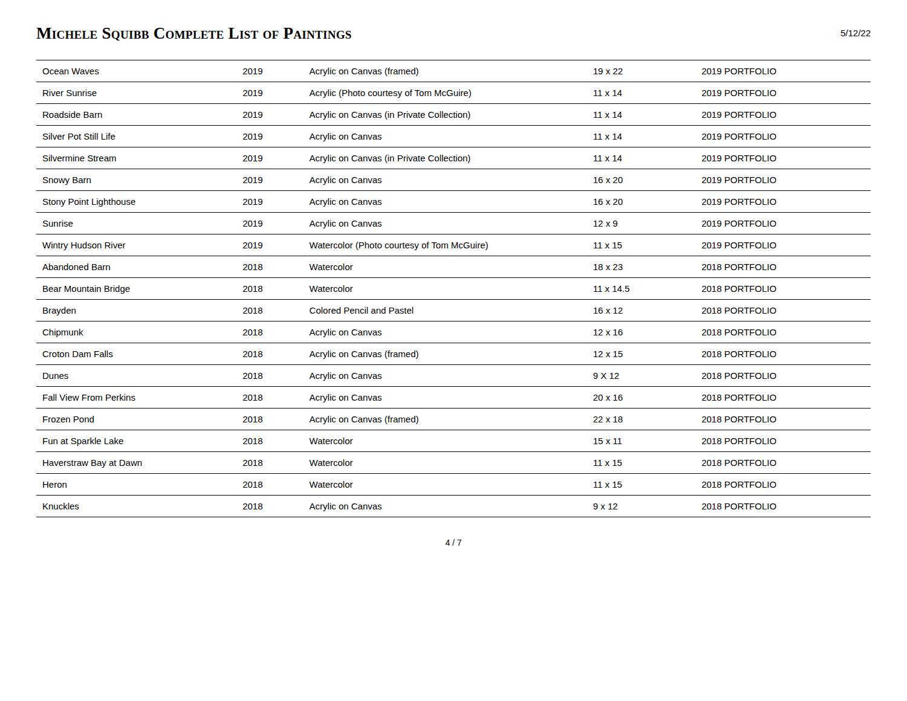Michele Squibb Complete List of Paintings
5/12/22
| Ocean Waves | 2019 | Acrylic on Canvas (framed) | 19 x 22 | 2019 PORTFOLIO |
| River Sunrise | 2019 | Acrylic (Photo courtesy of Tom McGuire) | 11 x 14 | 2019 PORTFOLIO |
| Roadside Barn | 2019 | Acrylic on Canvas (in Private Collection) | 11 x 14 | 2019 PORTFOLIO |
| Silver Pot Still Life | 2019 | Acrylic on Canvas | 11 x 14 | 2019 PORTFOLIO |
| Silvermine Stream | 2019 | Acrylic on Canvas (in Private Collection) | 11 x 14 | 2019 PORTFOLIO |
| Snowy Barn | 2019 | Acrylic on Canvas | 16 x 20 | 2019 PORTFOLIO |
| Stony Point Lighthouse | 2019 | Acrylic on Canvas | 16 x 20 | 2019 PORTFOLIO |
| Sunrise | 2019 | Acrylic on Canvas | 12 x 9 | 2019 PORTFOLIO |
| Wintry Hudson River | 2019 | Watercolor (Photo courtesy of Tom McGuire) | 11 x 15 | 2019 PORTFOLIO |
| Abandoned Barn | 2018 | Watercolor | 18 x 23 | 2018 PORTFOLIO |
| Bear Mountain Bridge | 2018 | Watercolor | 11 x 14.5 | 2018 PORTFOLIO |
| Brayden | 2018 | Colored Pencil and Pastel | 16 x 12 | 2018 PORTFOLIO |
| Chipmunk | 2018 | Acrylic on Canvas | 12 x 16 | 2018 PORTFOLIO |
| Croton Dam Falls | 2018 | Acrylic on Canvas (framed) | 12 x 15 | 2018 PORTFOLIO |
| Dunes | 2018 | Acrylic on Canvas | 9 X 12 | 2018 PORTFOLIO |
| Fall View From Perkins | 2018 | Acrylic on Canvas | 20 x 16 | 2018 PORTFOLIO |
| Frozen Pond | 2018 | Acrylic on Canvas (framed) | 22 x 18 | 2018 PORTFOLIO |
| Fun at Sparkle Lake | 2018 | Watercolor | 15 x 11 | 2018 PORTFOLIO |
| Haverstraw Bay at Dawn | 2018 | Watercolor | 11 x 15 | 2018 PORTFOLIO |
| Heron | 2018 | Watercolor | 11 x 15 | 2018 PORTFOLIO |
| Knuckles | 2018 | Acrylic on Canvas | 9 x 12 | 2018 PORTFOLIO |
4 / 7